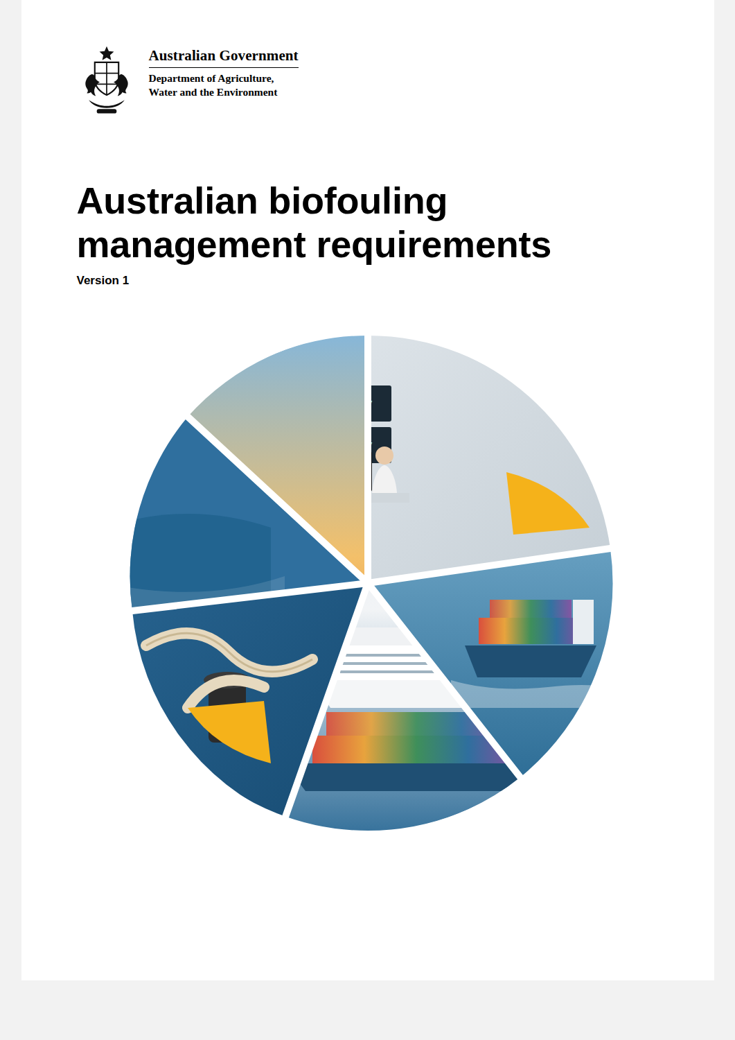Australian Government
Department of Agriculture,
Water and the Environment
Australian biofouling
management requirements
Version 1
Circular collage of six images: an operations room with monitoring screens and a staff member at a computer, an aircraft landing at sunset, a mooring rope tied to a bollard, a cruise ship, a container ship at sea, and a loaded container vessel.
05:37 07:07 08:37 04:37